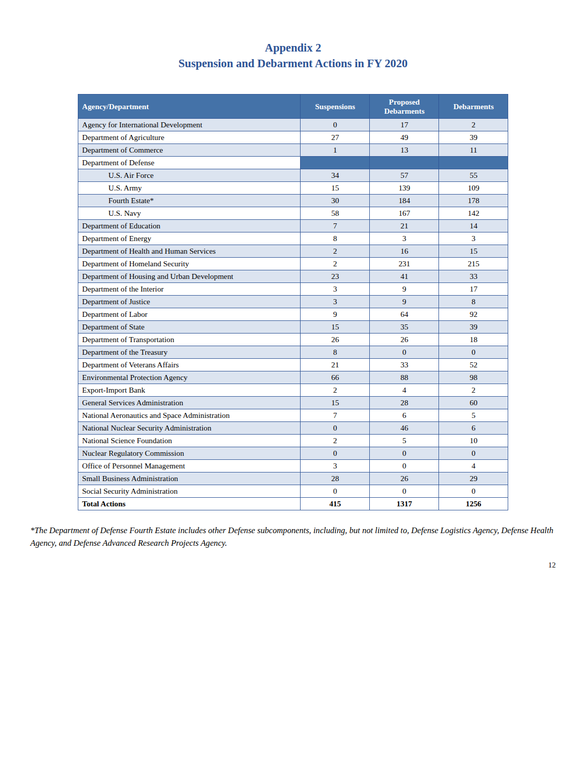Appendix 2
Suspension and Debarment Actions in FY 2020
| Agency/Department | Suspensions | Proposed Debarments | Debarments |
| --- | --- | --- | --- |
| Agency for International Development | 0 | 17 | 2 |
| Department of Agriculture | 27 | 49 | 39 |
| Department of Commerce | 1 | 13 | 11 |
| Department of Defense | | | |
| U.S. Air Force | 34 | 57 | 55 |
| U.S. Army | 15 | 139 | 109 |
| Fourth Estate* | 30 | 184 | 178 |
| U.S. Navy | 58 | 167 | 142 |
| Department of Education | 7 | 21 | 14 |
| Department of Energy | 8 | 3 | 3 |
| Department of Health and Human Services | 2 | 16 | 15 |
| Department of Homeland Security | 2 | 231 | 215 |
| Department of Housing and Urban Development | 23 | 41 | 33 |
| Department of the Interior | 3 | 9 | 17 |
| Department of Justice | 3 | 9 | 8 |
| Department of Labor | 9 | 64 | 92 |
| Department of State | 15 | 35 | 39 |
| Department of Transportation | 26 | 26 | 18 |
| Department of the Treasury | 8 | 0 | 0 |
| Department of Veterans Affairs | 21 | 33 | 52 |
| Environmental Protection Agency | 66 | 88 | 98 |
| Export-Import Bank | 2 | 4 | 2 |
| General Services Administration | 15 | 28 | 60 |
| National Aeronautics and Space Administration | 7 | 6 | 5 |
| National Nuclear Security Administration | 0 | 46 | 6 |
| National Science Foundation | 2 | 5 | 10 |
| Nuclear Regulatory Commission | 0 | 0 | 0 |
| Office of Personnel Management | 3 | 0 | 4 |
| Small Business Administration | 28 | 26 | 29 |
| Social Security Administration | 0 | 0 | 0 |
| Total Actions | 415 | 1317 | 1256 |
*The Department of Defense Fourth Estate includes other Defense subcomponents, including, but not limited to, Defense Logistics Agency, Defense Health Agency, and Defense Advanced Research Projects Agency.
12